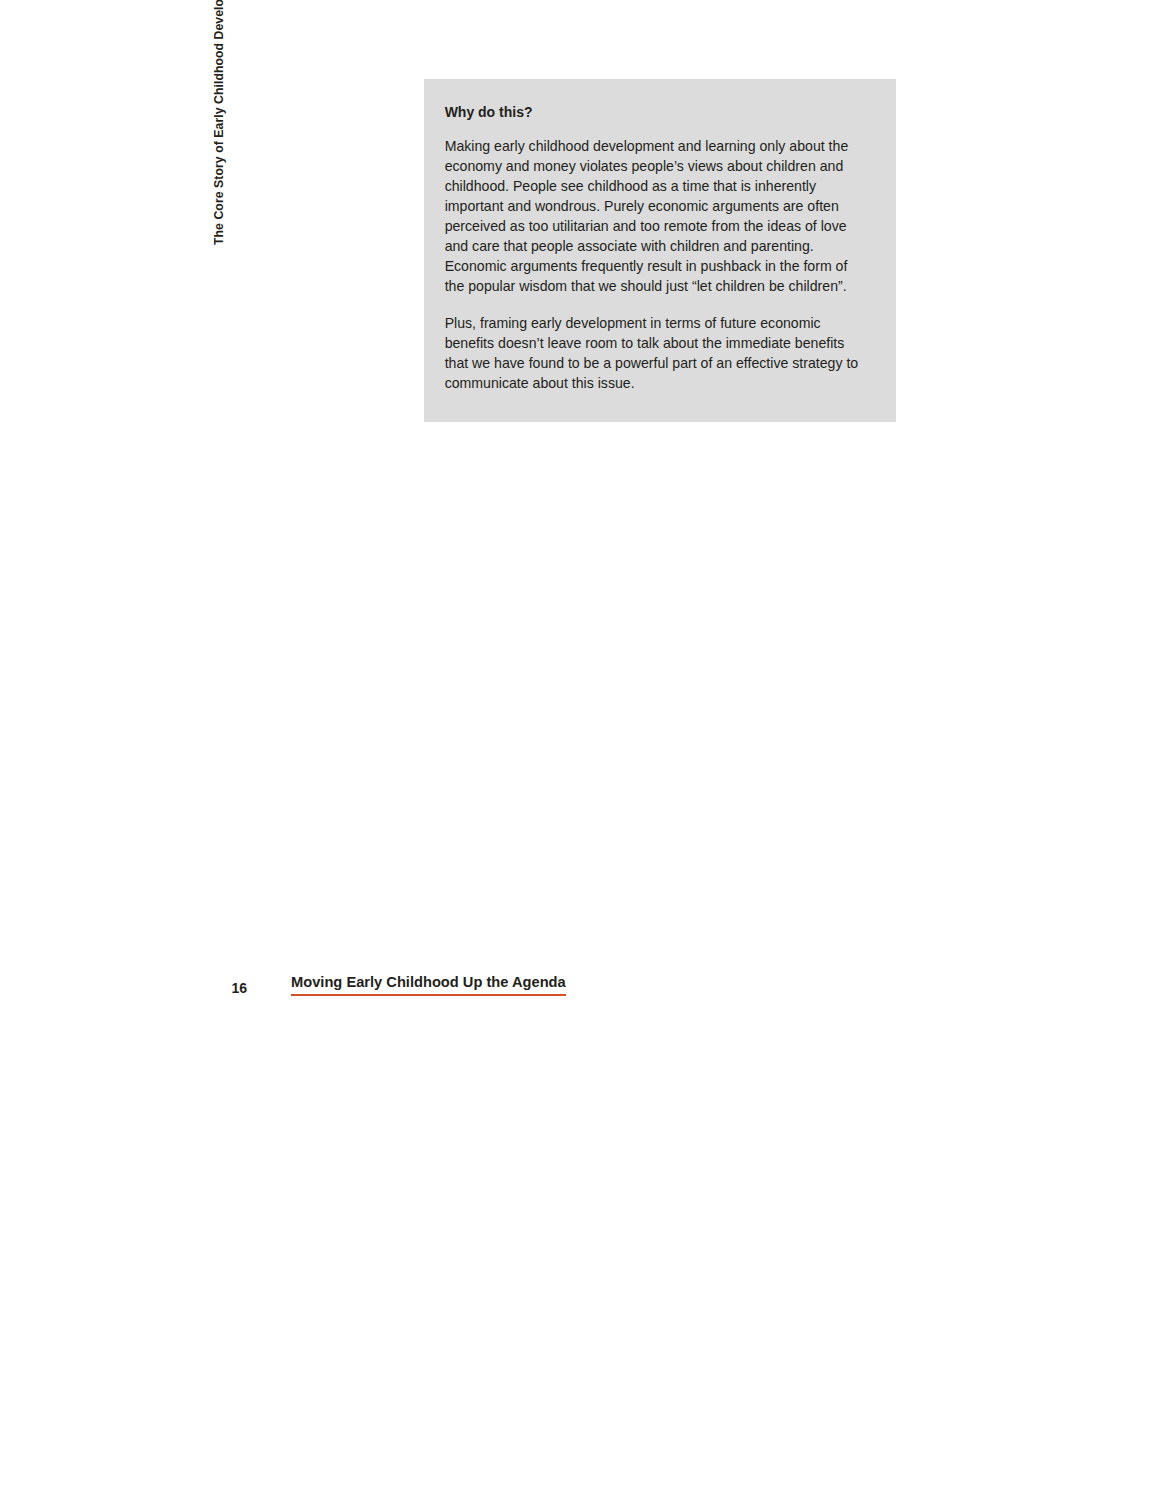The Core Story of Early Childhood Development in Australia: Health and Fairness
Why do this?
Making early childhood development and learning only about the economy and money violates people’s views about children and childhood. People see childhood as a time that is inherently important and wondrous. Purely economic arguments are often perceived as too utilitarian and too remote from the ideas of love and care that people associate with children and parenting. Economic arguments frequently result in pushback in the form of the popular wisdom that we should just “let children be children”.
Plus, framing early development in terms of future economic benefits doesn’t leave room to talk about the immediate benefits that we have found to be a powerful part of an effective strategy to communicate about this issue.
16
Moving Early Childhood Up the Agenda